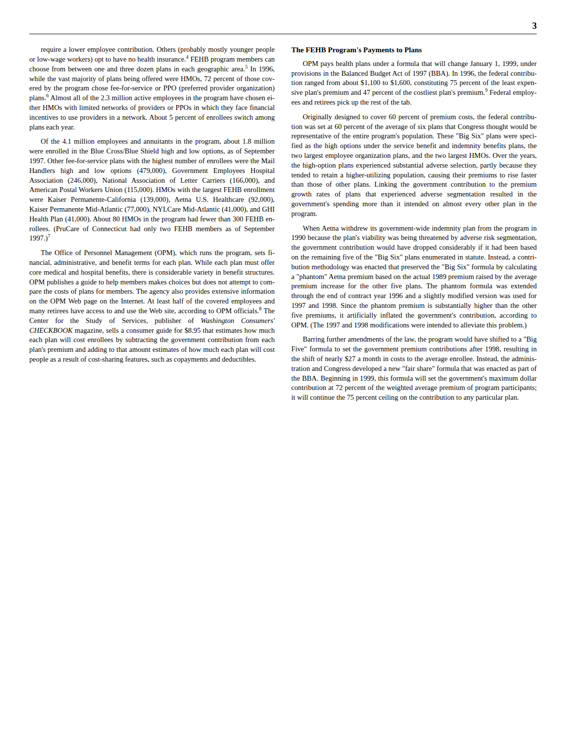3
require a lower employee contribution. Others (probably mostly younger people or low-wage workers) opt to have no health insurance.4 FEHB program members can choose from between one and three dozen plans in each geographic area.5 In 1996, while the vast majority of plans being offered were HMOs, 72 percent of those covered by the program chose fee-for-service or PPO (preferred provider organization) plans.6 Almost all of the 2.3 million active employees in the program have chosen either HMOs with limited networks of providers or PPOs in which they face financial incentives to use providers in a network. About 5 percent of enrollees switch among plans each year.
Of the 4.1 million employees and annuitants in the program, about 1.8 million were enrolled in the Blue Cross/Blue Shield high and low options, as of September 1997. Other fee-for-service plans with the highest number of enrollees were the Mail Handlers high and low options (479,000), Government Employees Hospital Association (246,000), National Association of Letter Carriers (166,000), and American Postal Workers Union (115,000). HMOs with the largest FEHB enrollment were Kaiser Permanente-California (139,000), Aetna U.S. Healthcare (92,000), Kaiser Permanente Mid-Atlantic (77,000), NYLCare Mid-Atlantic (41,000), and GHI Health Plan (41,000). About 80 HMOs in the program had fewer than 300 FEHB enrollees. (PruCare of Connecticut had only two FEHB members as of September 1997.)7
The Office of Personnel Management (OPM), which runs the program, sets financial, administrative, and benefit terms for each plan. While each plan must offer core medical and hospital benefits, there is considerable variety in benefit structures. OPM publishes a guide to help members makes choices but does not attempt to compare the costs of plans for members. The agency also provides extensive information on the OPM Web page on the Internet. At least half of the covered employees and many retirees have access to and use the Web site, according to OPM officials.8 The Center for the Study of Services, publisher of Washington Consumers' CHECKBOOK magazine, sells a consumer guide for $8.95 that estimates how much each plan will cost enrollees by subtracting the government contribution from each plan's premium and adding to that amount estimates of how much each plan will cost people as a result of cost-sharing features, such as copayments and deductibles.
The FEHB Program's Payments to Plans
OPM pays health plans under a formula that will change January 1, 1999, under provisions in the Balanced Budget Act of 1997 (BBA). In 1996, the federal contribution ranged from about $1,100 to $1,600, constituting 75 percent of the least expensive plan's premium and 47 percent of the costliest plan's premium.9 Federal employees and retirees pick up the rest of the tab.
Originally designed to cover 60 percent of premium costs, the federal contribution was set at 60 percent of the average of six plans that Congress thought would be representative of the entire program's population. These "Big Six" plans were specified as the high options under the service benefit and indemnity benefits plans, the two largest employee organization plans, and the two largest HMOs. Over the years, the high-option plans experienced substantial adverse selection, partly because they tended to retain a higher-utilizing population, causing their premiums to rise faster than those of other plans. Linking the government contribution to the premium growth rates of plans that experienced adverse segmentation resulted in the government's spending more than it intended on almost every other plan in the program.
When Aetna withdrew its government-wide indemnity plan from the program in 1990 because the plan's viability was being threatened by adverse risk segmentation, the government contribution would have dropped considerably if it had been based on the remaining five of the "Big Six" plans enumerated in statute. Instead, a contribution methodology was enacted that preserved the "Big Six" formula by calculating a "phantom" Aetna premium based on the actual 1989 premium raised by the average premium increase for the other five plans. The phantom formula was extended through the end of contract year 1996 and a slightly modified version was used for 1997 and 1998. Since the phantom premium is substantially higher than the other five premiums, it artificially inflated the government's contribution, according to OPM. (The 1997 and 1998 modifications were intended to alleviate this problem.)
Barring further amendments of the law, the program would have shifted to a "Big Five" formula to set the government premium contributions after 1998, resulting in the shift of nearly $27 a month in costs to the average enrollee. Instead, the administration and Congress developed a new "fair share" formula that was enacted as part of the BBA. Beginning in 1999, this formula will set the government's maximum dollar contribution at 72 percent of the weighted average premium of program participants; it will continue the 75 percent ceiling on the contribution to any particular plan.